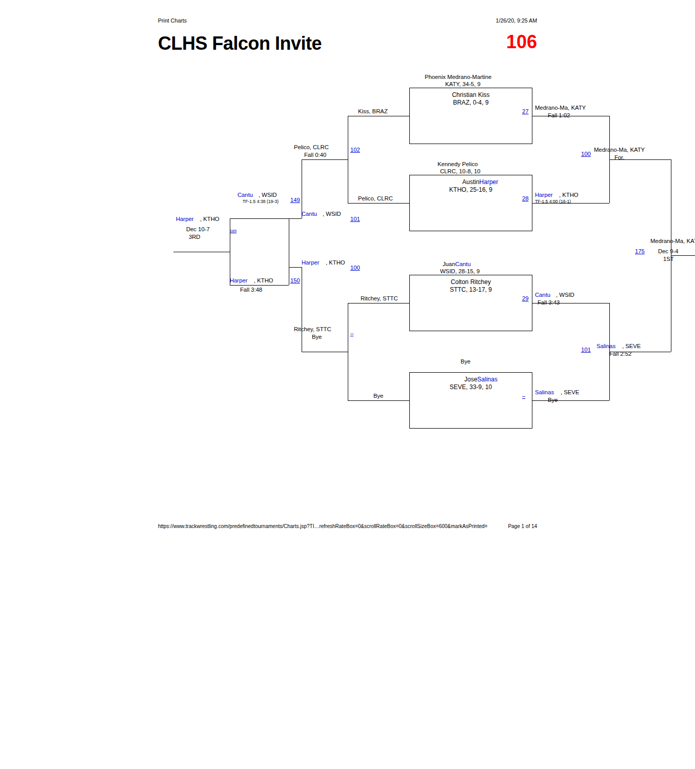Print Charts 1/26/20, 9:25 AM
CLHS Falcon Invite
106
Christian Kiss
BRAZ, 0-4, 9
Phoenix Medrano-Martine KATY, 34-5, 9 Kiss, BRAZ
Austin Harper
KTHO, 25-16, 9
Kennedy Pelico CLRC, 10-8, 10 Pelico, CLRC
Colton Ritchey
STTC, 13-17, 9
Juan Cantu WSID, 28-15, 9 Ritchey, STTC
Jose Salinas
SEVE, 33-9, 10
Bye Bye Pelico, CLRC Fall 0:40 102 Cantu, WSID TF-1.5 4:38 (19-3) 149 Cantu, WSID 101 Harper, KTHO Dec 10-7 3RD 189 Harper, KTHO 100 Harper, KTHO 150 Fall 3:48 Ritchey, STTC Bye – 27 Medrano-Ma, KATY Fall 1:02 28 Harper, KTHO TF-1.5 4:00 (16-1) 29 Cantu, WSID Fall 3:43 – Salinas, SEVE Bye 100 Medrano-Ma, KATY For. 101 Salinas, SEVE Fall 2:52 Medrano-Ma, KATY 175 Dec 9-4 1ST
https://www.trackwrestling.com/predefinedtournaments/Charts.jsp?TI…refreshRateBox=0&scrollRateBox=0&scrollSizeBox=600&markAsPrinted= Page 1 of 14